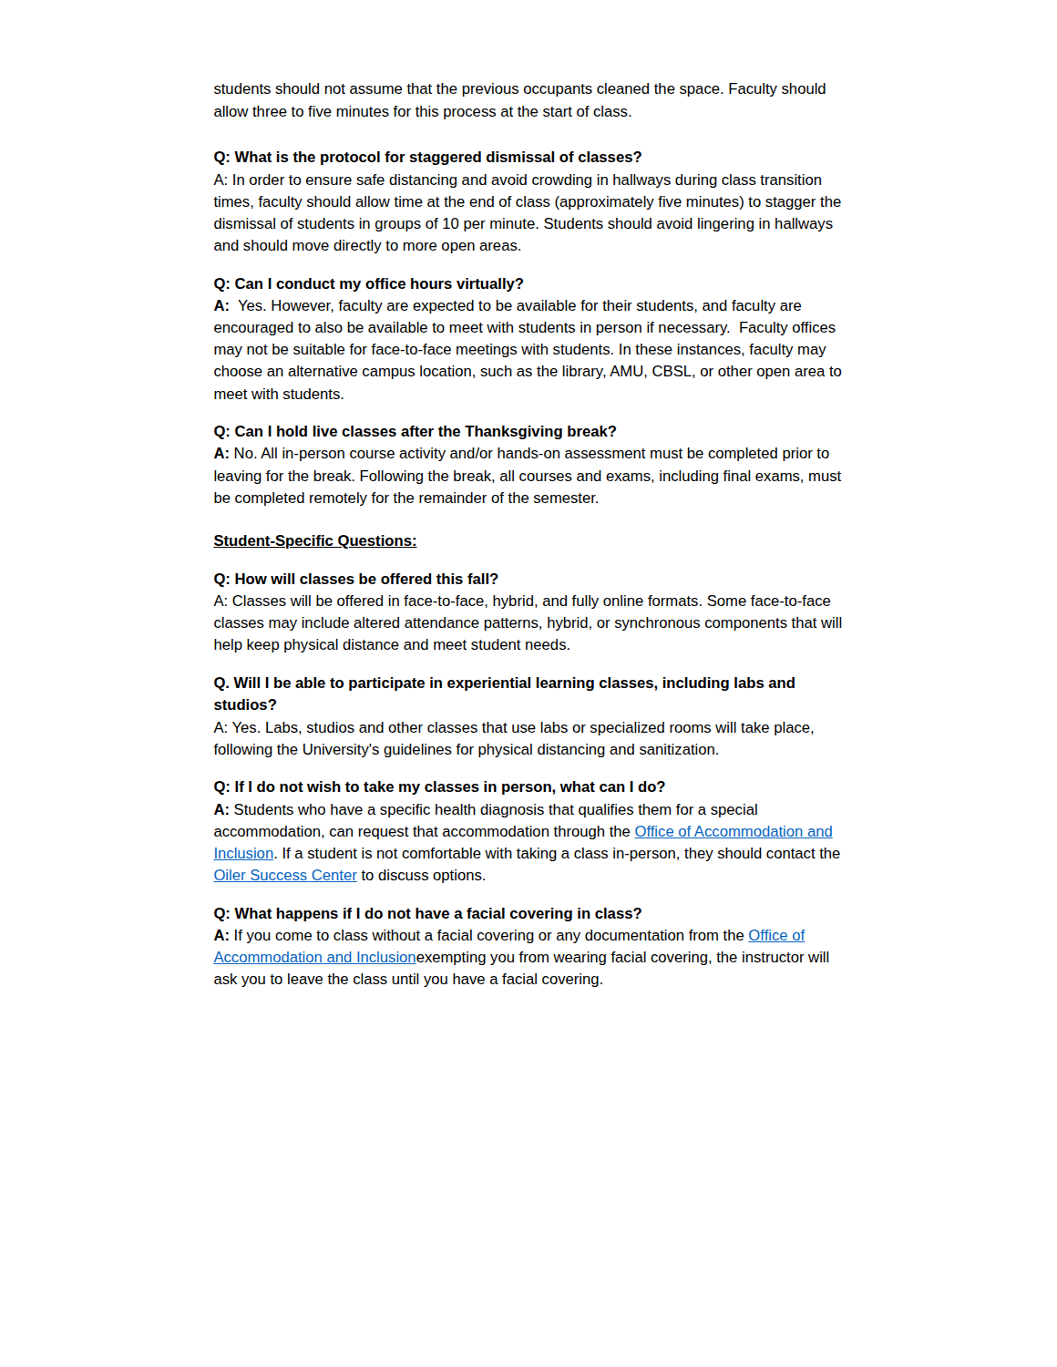students should not assume that the previous occupants cleaned the space. Faculty should allow three to five minutes for this process at the start of class.
Q: What is the protocol for staggered dismissal of classes?
A: In order to ensure safe distancing and avoid crowding in hallways during class transition times, faculty should allow time at the end of class (approximately five minutes) to stagger the dismissal of students in groups of 10 per minute. Students should avoid lingering in hallways and should move directly to more open areas.
Q: Can I conduct my office hours virtually?
A: Yes. However, faculty are expected to be available for their students, and faculty are encouraged to also be available to meet with students in person if necessary. Faculty offices may not be suitable for face-to-face meetings with students. In these instances, faculty may choose an alternative campus location, such as the library, AMU, CBSL, or other open area to meet with students.
Q: Can I hold live classes after the Thanksgiving break?
A: No. All in-person course activity and/or hands-on assessment must be completed prior to leaving for the break. Following the break, all courses and exams, including final exams, must be completed remotely for the remainder of the semester.
Student-Specific Questions:
Q: How will classes be offered this fall?
A: Classes will be offered in face-to-face, hybrid, and fully online formats. Some face-to-face classes may include altered attendance patterns, hybrid, or synchronous components that will help keep physical distance and meet student needs.
Q. Will I be able to participate in experiential learning classes, including labs and studios?
A: Yes. Labs, studios and other classes that use labs or specialized rooms will take place, following the University's guidelines for physical distancing and sanitization.
Q: If I do not wish to take my classes in person, what can I do?
A: Students who have a specific health diagnosis that qualifies them for a special accommodation, can request that accommodation through the Office of Accommodation and Inclusion. If a student is not comfortable with taking a class in-person, they should contact the Oiler Success Center to discuss options.
Q: What happens if I do not have a facial covering in class?
A: If you come to class without a facial covering or any documentation from the Office of Accommodation and Inclusionexempting you from wearing facial covering, the instructor will ask you to leave the class until you have a facial covering.